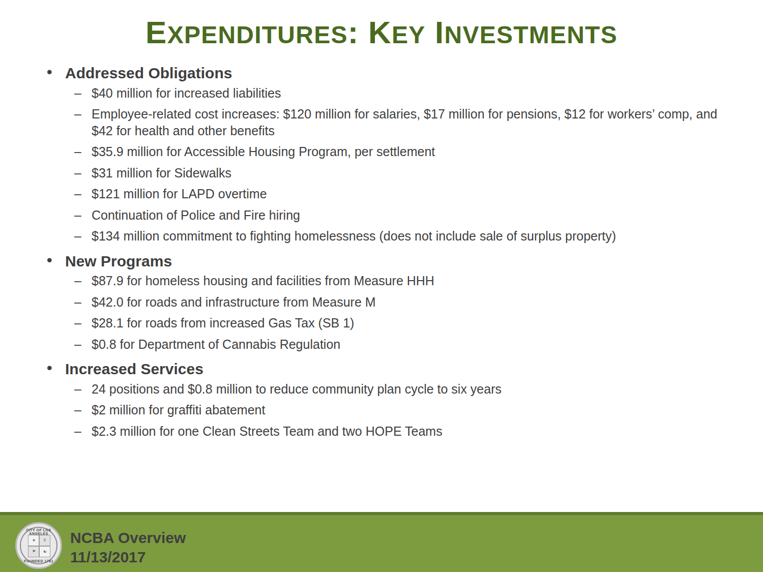EXPENDITURES: KEY INVESTMENTS
Addressed Obligations
$40 million for increased liabilities
Employee-related cost increases: $120 million for salaries, $17 million for pensions, $12 for workers’ comp, and $42 for health and other benefits
$35.9 million for Accessible Housing Program, per settlement
$31 million for Sidewalks
$121 million for LAPD overtime
Continuation of Police and Fire hiring
$134 million commitment to fighting homelessness (does not include sale of surplus property)
New Programs
$87.9 for homeless housing and facilities from Measure HHH
$42.0 for roads and infrastructure from Measure M
$28.1 for roads from increased Gas Tax (SB 1)
$0.8 for Department of Cannabis Regulation
Increased Services
24 positions and $0.8 million to reduce community plan cycle to six years
$2 million for graffiti abatement
$2.3 million for one Clean Streets Team and two HOPE Teams
CITY OF LOS ANGELES
★
⚲
⚑
☯
FOUNDED 1781
NCBA Overview
11/13/2017